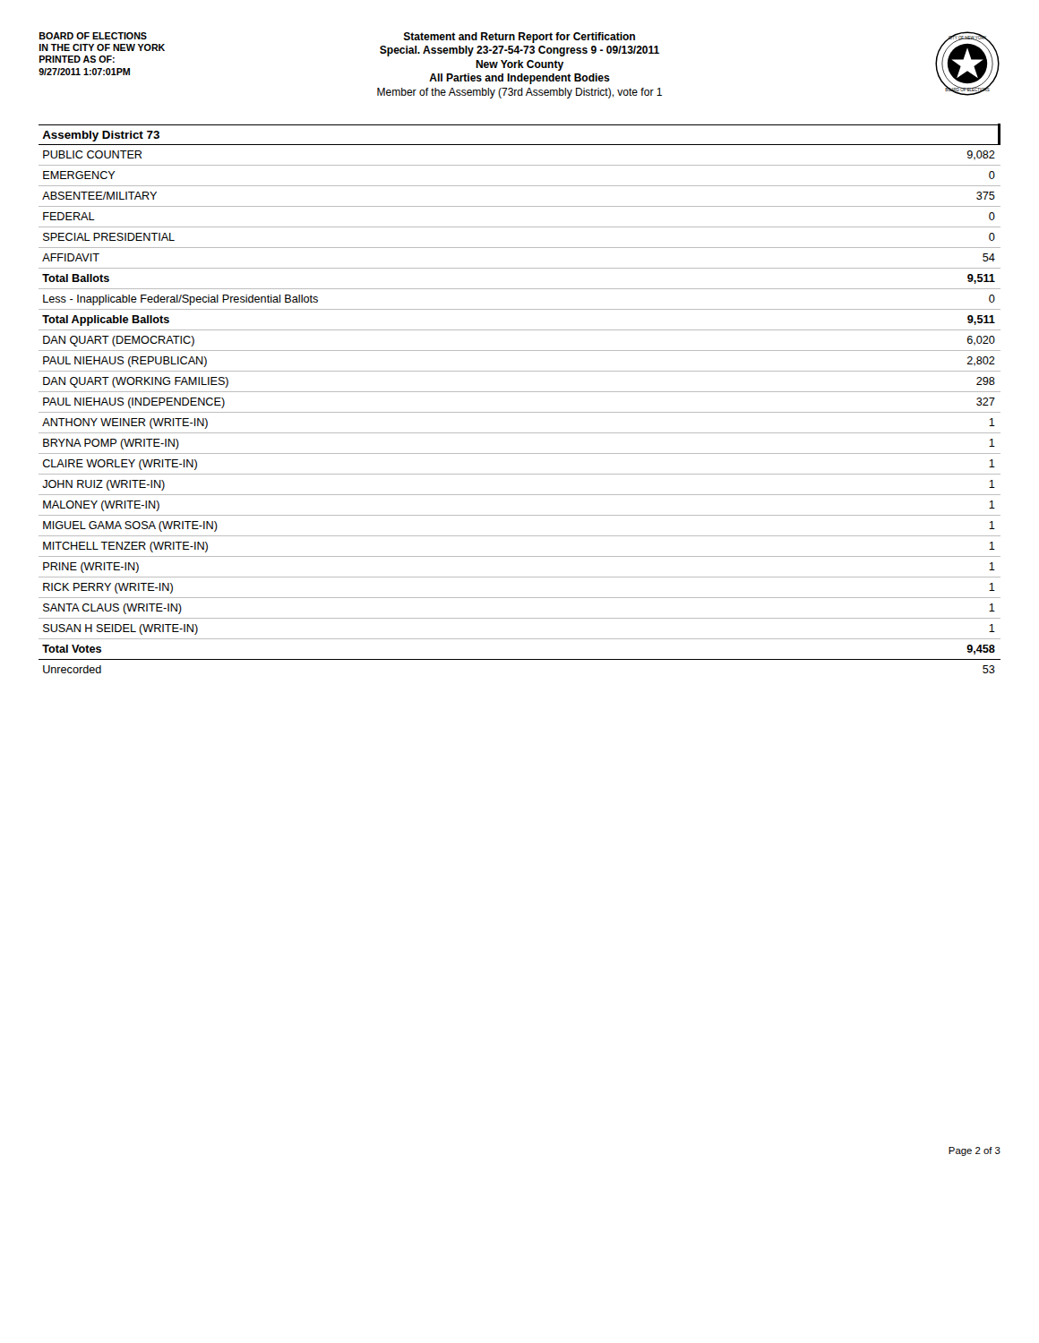BOARD OF ELECTIONS
IN THE CITY OF NEW YORK
PRINTED AS OF:
9/27/2011 1:07:01PM
Statement and Return Report for Certification
Special. Assembly 23-27-54-73 Congress 9 - 09/13/2011
New York County
All Parties and Independent Bodies
Member of the Assembly (73rd Assembly District), vote for 1
BOARD OF ELECTIONS CITY OF NEW YORK
Assembly District 73
| PUBLIC COUNTER | 9,082 |
| EMERGENCY | 0 |
| ABSENTEE/MILITARY | 375 |
| FEDERAL | 0 |
| SPECIAL PRESIDENTIAL | 0 |
| AFFIDAVIT | 54 |
| Total Ballots | 9,511 |
| Less - Inapplicable Federal/Special Presidential Ballots | 0 |
| Total Applicable Ballots | 9,511 |
| DAN QUART (DEMOCRATIC) | 6,020 |
| PAUL NIEHAUS (REPUBLICAN) | 2,802 |
| DAN QUART (WORKING FAMILIES) | 298 |
| PAUL NIEHAUS (INDEPENDENCE) | 327 |
| ANTHONY WEINER (WRITE-IN) | 1 |
| BRYNA POMP (WRITE-IN) | 1 |
| CLAIRE WORLEY (WRITE-IN) | 1 |
| JOHN RUIZ (WRITE-IN) | 1 |
| MALONEY (WRITE-IN) | 1 |
| MIGUEL GAMA SOSA (WRITE-IN) | 1 |
| MITCHELL TENZER (WRITE-IN) | 1 |
| PRINE (WRITE-IN) | 1 |
| RICK PERRY (WRITE-IN) | 1 |
| SANTA CLAUS (WRITE-IN) | 1 |
| SUSAN H SEIDEL (WRITE-IN) | 1 |
| Total Votes | 9,458 |
| Unrecorded | 53 |
Page 2 of 3